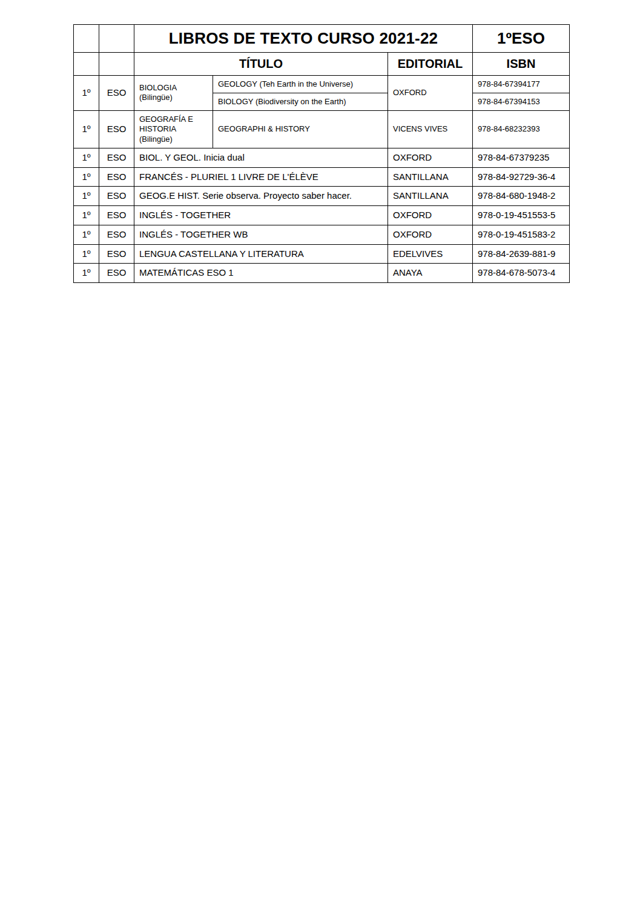| | | LIBROS DE TEXTO CURSO 2021-22 | 1ºESO |
| | | TÍTULO | EDITORIAL | ISBN |
| 1º | ESO | BIOLOGIA (Bilingüe) | GEOLOGY (Teh Earth in the Universe) | OXFORD | 978-84-67394177 |
| BIOLOGY (Biodiversity on the Earth) | 978-84-67394153 |
| 1º | ESO | GEOGRAFÍA E HISTORIA (Bilingüe) | GEOGRAPHI & HISTORY | VICENS VIVES | 978-84-68232393 |
| 1º | ESO | BIOL. Y GEOL. Inicia dual | OXFORD | 978-84-67379235 |
| 1º | ESO | FRANCÉS - PLURIEL 1 LIVRE DE L'ÉLÈVE | SANTILLANA | 978-84-92729-36-4 |
| 1º | ESO | GEOG.E HIST. Serie observa. Proyecto saber hacer. | SANTILLANA | 978-84-680-1948-2 |
| 1º | ESO | INGLÉS - TOGETHER | OXFORD | 978-0-19-451553-5 |
| 1º | ESO | INGLÉS - TOGETHER WB | OXFORD | 978-0-19-451583-2 |
| 1º | ESO | LENGUA CASTELLANA Y LITERATURA | EDELVIVES | 978-84-2639-881-9 |
| 1º | ESO | MATEMÁTICAS ESO 1 | ANAYA | 978-84-678-5073-4 |